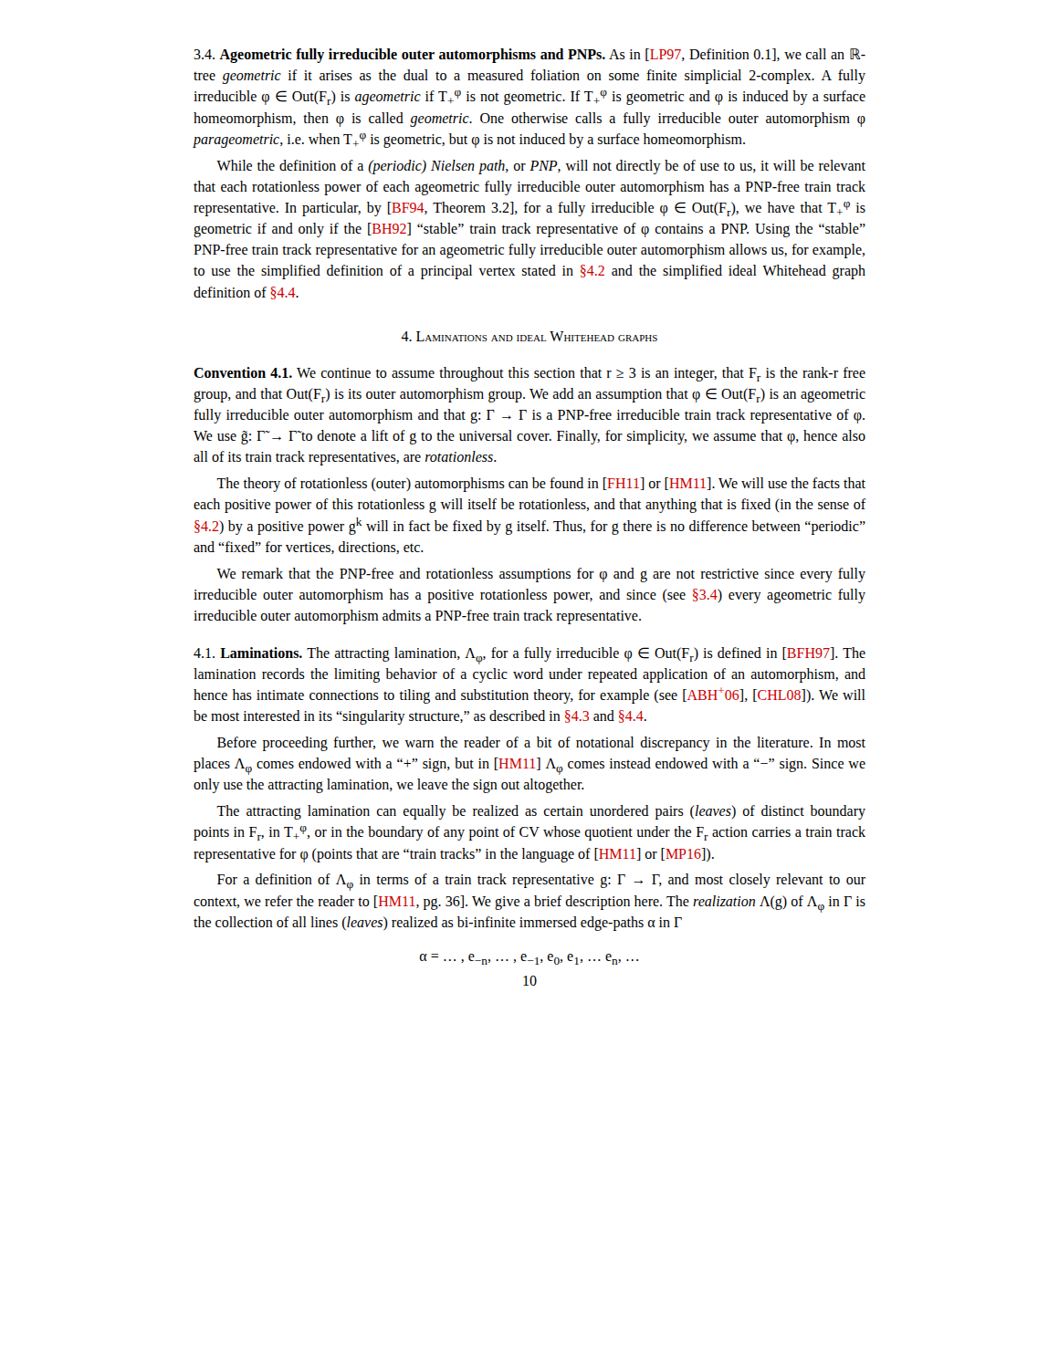3.4. Ageometric fully irreducible outer automorphisms and PNPs. As in [LP97, Definition 0.1], we call an ℝ-tree geometric if it arises as the dual to a measured foliation on some finite simplicial 2-complex. A fully irreducible φ ∈ Out(Fr) is ageometric if T+φ is not geometric. If T+φ is geometric and φ is induced by a surface homeomorphism, then φ is called geometric. One otherwise calls a fully irreducible outer automorphism φ parageometric, i.e. when T+φ is geometric, but φ is not induced by a surface homeomorphism.
While the definition of a (periodic) Nielsen path, or PNP, will not directly be of use to us, it will be relevant that each rotationless power of each ageometric fully irreducible outer automorphism has a PNP-free train track representative. In particular, by [BF94, Theorem 3.2], for a fully irreducible φ ∈ Out(Fr), we have that T+φ is geometric if and only if the [BH92] “stable” train track representative of φ contains a PNP. Using the “stable” PNP-free train track representative for an ageometric fully irreducible outer automorphism allows us, for example, to use the simplified definition of a principal vertex stated in §4.2 and the simplified ideal Whitehead graph definition of §4.4.
4. Laminations and ideal Whitehead graphs
Convention 4.1. We continue to assume throughout this section that r ≥ 3 is an integer, that Fr is the rank-r free group, and that Out(Fr) is its outer automorphism group. We add an assumption that φ ∈ Out(Fr) is an ageometric fully irreducible outer automorphism and that g: Γ → Γ is a PNP-free irreducible train track representative of φ. We use g̃: Γ̃ → Γ̃ to denote a lift of g to the universal cover. Finally, for simplicity, we assume that φ, hence also all of its train track representatives, are rotationless.
The theory of rotationless (outer) automorphisms can be found in [FH11] or [HM11]. We will use the facts that each positive power of this rotationless g will itself be rotationless, and that anything that is fixed (in the sense of §4.2) by a positive power gk will in fact be fixed by g itself. Thus, for g there is no difference between “periodic” and “fixed” for vertices, directions, etc.
We remark that the PNP-free and rotationless assumptions for φ and g are not restrictive since every fully irreducible outer automorphism has a positive rotationless power, and since (see §3.4) every ageometric fully irreducible outer automorphism admits a PNP-free train track representative.
4.1. Laminations. The attracting lamination, Λφ, for a fully irreducible φ ∈ Out(Fr) is defined in [BFH97]. The lamination records the limiting behavior of a cyclic word under repeated application of an automorphism, and hence has intimate connections to tiling and substitution theory, for example (see [ABH+06], [CHL08]). We will be most interested in its “singularity structure,” as described in §4.3 and §4.4.
Before proceeding further, we warn the reader of a bit of notational discrepancy in the literature. In most places Λφ comes endowed with a “+” sign, but in [HM11] Λφ comes instead endowed with a “−” sign. Since we only use the attracting lamination, we leave the sign out altogether.
The attracting lamination can equally be realized as certain unordered pairs (leaves) of distinct boundary points in Fr, in T+φ, or in the boundary of any point of CV whose quotient under the Fr action carries a train track representative for φ (points that are “train tracks” in the language of [HM11] or [MP16]).
For a definition of Λφ in terms of a train track representative g: Γ → Γ, and most closely relevant to our context, we refer the reader to [HM11, pg. 36]. We give a brief description here. The realization Λ(g) of Λφ in Γ is the collection of all lines (leaves) realized as bi-infinite immersed edge-paths α in Γ
α = … , e−n, … , e−1, e0, e1, … en, …
10